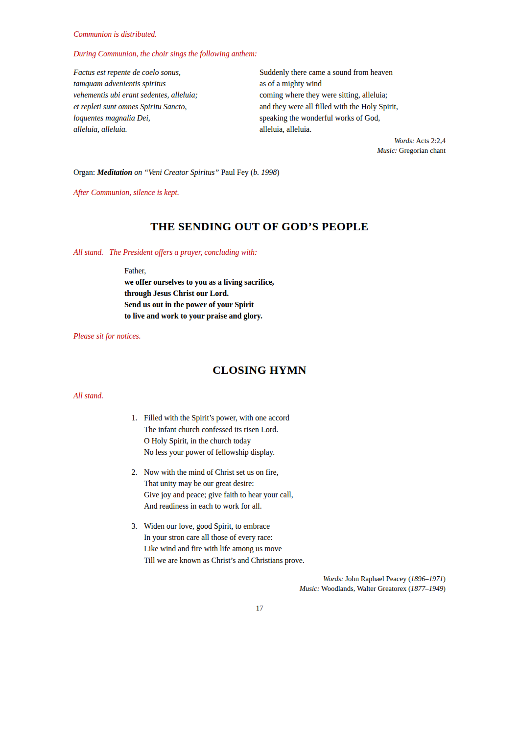Communion is distributed.
During Communion, the choir sings the following anthem:
| Factus est repente de coelo sonus, tamquam advenientis spiritus vehementis ubi erant sedentes, alleluia; et repleti sunt omnes Spiritu Sancto, loquentes magnalia Dei, alleluia, alleluia. | Suddenly there came a sound from heaven as of a mighty wind coming where they were sitting, alleluia; and they were all filled with the Holy Spirit, speaking the wonderful works of God, alleluia, alleluia. |
Words: Acts 2:2,4
Music: Gregorian chant
Organ: Meditation on “Veni Creator Spiritus” Paul Fey (b. 1998)
After Communion, silence is kept.
THE SENDING OUT OF GOD’S PEOPLE
All stand. The President offers a prayer, concluding with:
Father, we offer ourselves to you as a living sacrifice, through Jesus Christ our Lord. Send us out in the power of your Spirit to live and work to your praise and glory.
Please sit for notices.
CLOSING HYMN
All stand.
Filled with the Spirit’s power, with one accord The infant church confessed its risen Lord. O Holy Spirit, in the church today No less your power of fellowship display.
Now with the mind of Christ set us on fire, That unity may be our great desire: Give joy and peace; give faith to hear your call, And readiness in each to work for all.
Widen our love, good Spirit, to embrace In your stron care all those of every race: Like wind and fire with life among us move Till we are known as Christ’s and Christians prove.
Words: John Raphael Peacey (1896–1971)
Music: Woodlands, Walter Greatorex (1877–1949)
17